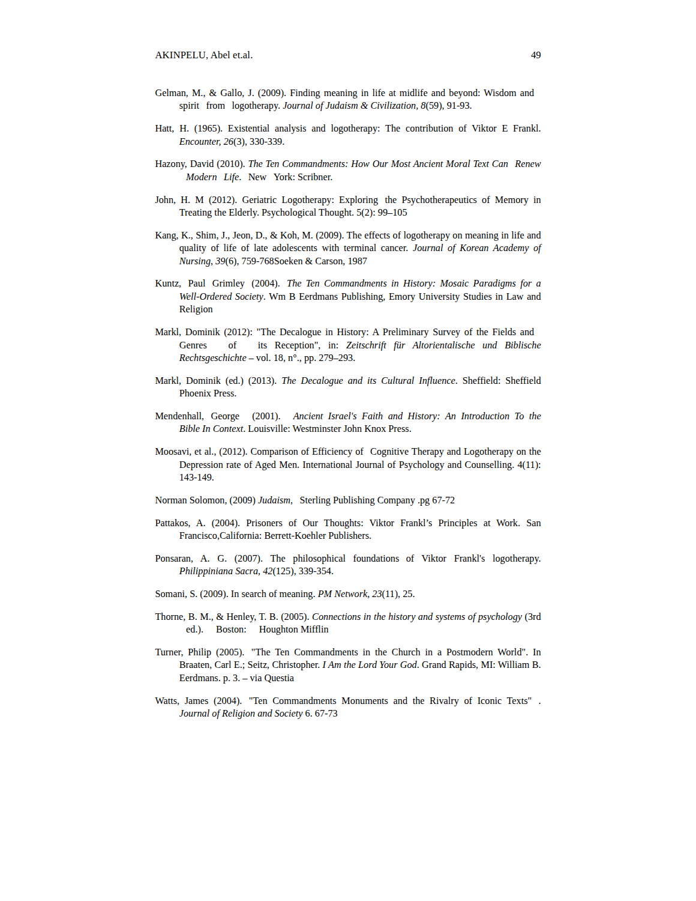AKINPELU, Abel et.al. 49
Gelman, M., & Gallo, J. (2009). Finding meaning in life at midlife and beyond: Wisdom and spirit from logotherapy. Journal of Judaism & Civilization, 8(59), 91-93.
Hatt, H. (1965). Existential analysis and logotherapy: The contribution of Viktor E Frankl. Encounter, 26(3), 330-339.
Hazony, David (2010). The Ten Commandments: How Our Most Ancient Moral Text Can Renew Modern Life. New York: Scribner.
John, H. M (2012). Geriatric Logotherapy: Exploring the Psychotherapeutics of Memory in Treating the Elderly. Psychological Thought. 5(2): 99–105
Kang, K., Shim, J., Jeon, D., & Koh, M. (2009). The effects of logotherapy on meaning in life and quality of life of late adolescents with terminal cancer. Journal of Korean Academy of Nursing, 39(6), 759-768Soeken & Carson, 1987
Kuntz, Paul Grimley (2004). The Ten Commandments in History: Mosaic Paradigms for a Well-Ordered Society. Wm B Eerdmans Publishing, Emory University Studies in Law and Religion
Markl, Dominik (2012): "The Decalogue in History: A Preliminary Survey of the Fields and Genres of its Reception", in: Zeitschrift für Altorientalische und Biblische Rechtsgeschichte – vol. 18, n°., pp. 279–293.
Markl, Dominik (ed.) (2013). The Decalogue and its Cultural Influence. Sheffield: Sheffield Phoenix Press.
Mendenhall, George (2001). Ancient Israel's Faith and History: An Introduction To the Bible In Context. Louisville: Westminster John Knox Press.
Moosavi, et al., (2012). Comparison of Efficiency of Cognitive Therapy and Logotherapy on the Depression rate of Aged Men. International Journal of Psychology and Counselling. 4(11): 143-149.
Norman Solomon, (2009) Judaism, Sterling Publishing Company .pg 67-72
Pattakos, A. (2004). Prisoners of Our Thoughts: Viktor Frankl’s Principles at Work. San Francisco,California: Berrett-Koehler Publishers.
Ponsaran, A. G. (2007). The philosophical foundations of Viktor Frankl's logotherapy. Philippiniana Sacra, 42(125), 339-354.
Somani, S. (2009). In search of meaning. PM Network, 23(11), 25.
Thorne, B. M., & Henley, T. B. (2005). Connections in the history and systems of psychology (3rd ed.). Boston: Houghton Mifflin
Turner, Philip (2005). "The Ten Commandments in the Church in a Postmodern World". In Braaten, Carl E.; Seitz, Christopher. I Am the Lord Your God. Grand Rapids, MI: William B. Eerdmans. p. 3. – via Questia
Watts, James (2004). "Ten Commandments Monuments and the Rivalry of Iconic Texts" . Journal of Religion and Society 6. 67-73